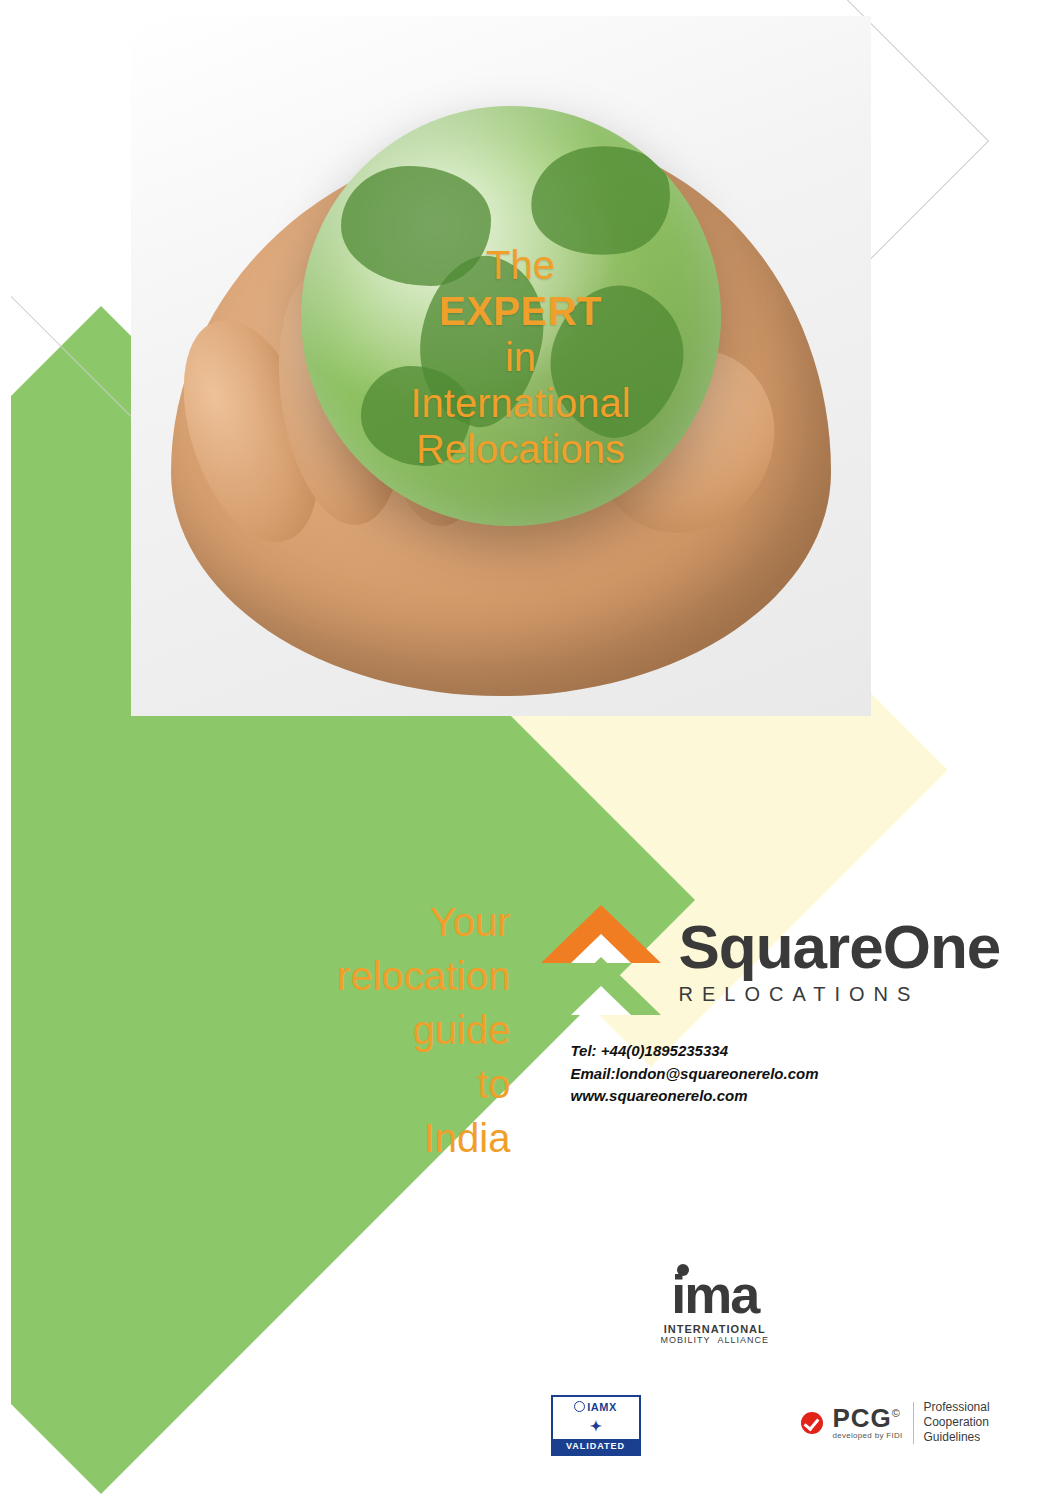The
EXPERT
in
International
Relocations
Your
relocation
guide
to
India
SquareOne
RELOCATIONS
Tel: +44(0)1895235334
Email:london@squareonerelo.com
www.squareonerelo.com
ima
INTERNATIONAL
MOBILITY ALLIANCE
IAMX
✦
VALIDATED
PCG©
developed by FIDI
Professional
Cooperation
Guidelines
Cover page of the Square One Relocations guide: “The EXPERT in International Relocations — Your relocation guide to India.”